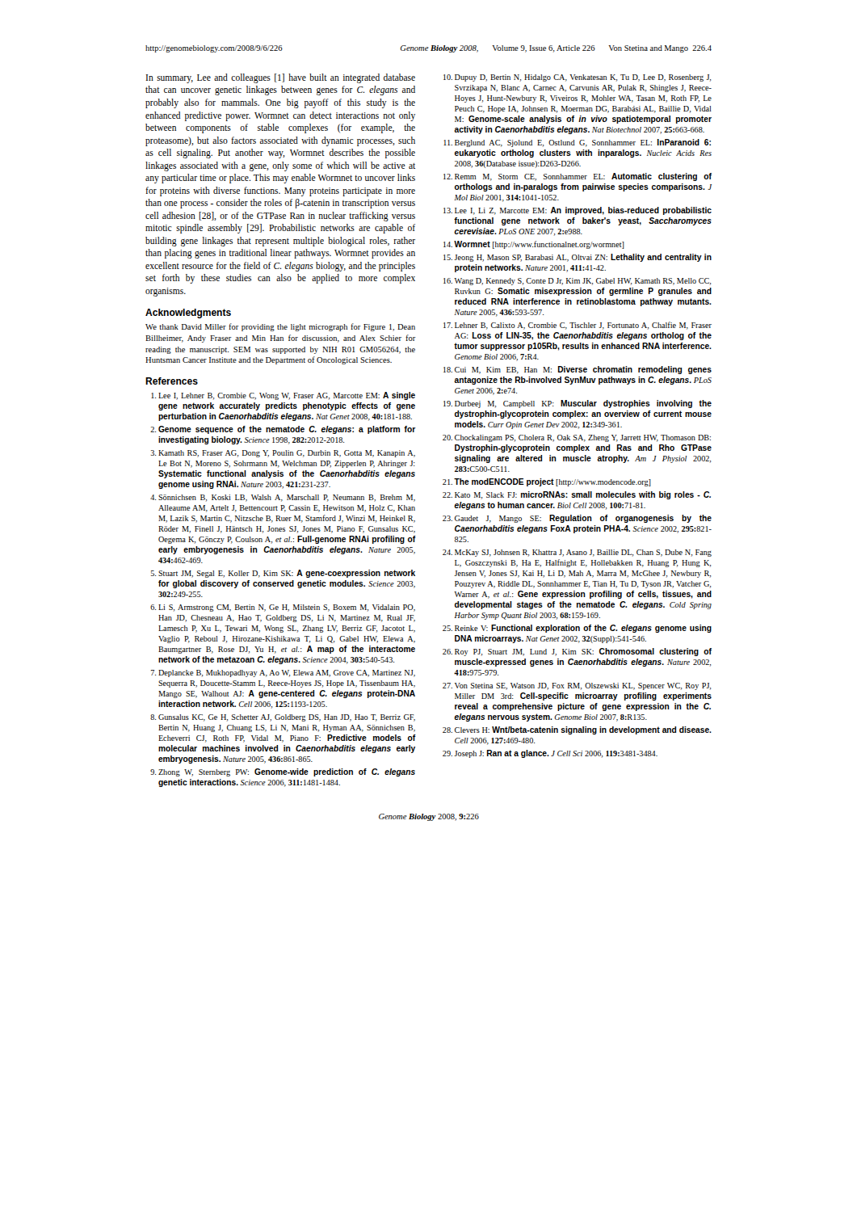http://genomebiology.com/2008/9/6/226
Genome Biology 2008, Volume 9, Issue 6, Article 226 Von Stetina and Mango 226.4
In summary, Lee and colleagues [1] have built an integrated database that can uncover genetic linkages between genes for C. elegans and probably also for mammals. One big payoff of this study is the enhanced predictive power. Wormnet can detect interactions not only between components of stable complexes (for example, the proteasome), but also factors associated with dynamic processes, such as cell signaling. Put another way, Wormnet describes the possible linkages associated with a gene, only some of which will be active at any particular time or place. This may enable Wormnet to uncover links for proteins with diverse functions. Many proteins participate in more than one process - consider the roles of β-catenin in transcription versus cell adhesion [28], or of the GTPase Ran in nuclear trafficking versus mitotic spindle assembly [29]. Probabilistic networks are capable of building gene linkages that represent multiple biological roles, rather than placing genes in traditional linear pathways. Wormnet provides an excellent resource for the field of C. elegans biology, and the principles set forth by these studies can also be applied to more complex organisms.
Acknowledgments
We thank David Miller for providing the light micrograph for Figure 1, Dean Billheimer, Andy Fraser and Min Han for discussion, and Alex Schier for reading the manuscript. SEM was supported by NIH R01 GM056264, the Huntsman Cancer Institute and the Department of Oncological Sciences.
References
1. Lee I, Lehner B, Crombie C, Wong W, Fraser AG, Marcotte EM: A single gene network accurately predicts phenotypic effects of gene perturbation in Caenorhabditis elegans. Nat Genet 2008, 40: 181-188.
2. Genome sequence of the nematode C. elegans: a platform for investigating biology. Science 1998, 282: 2012-2018.
3. Kamath RS, Fraser AG, Dong Y, Poulin G, Durbin R, Gotta M, Kanapin A, Le Bot N, Moreno S, Sohrmann M, Welchman DP, Zipperlen P, Ahringer J: Systematic functional analysis of the Caenorhabditis elegans genome using RNAi. Nature 2003, 421: 231-237.
4. Sönnichsen B, Koski LB, Walsh A, Marschall P, Neumann B, Brehm M, Alleaume AM, Artelt J, Bettencourt P, Cassin E, Hewitson M, Holz C, Khan M, Lazik S, Martin C, Nitzsche B, Ruer M, Stamford J, Winzi M, Heinkel R, Röder M, Finell J, Häntsch H, Jones SJ, Jones M, Piano F, Gunsalus KC, Oegema K, Gönczy P, Coulson A, et al.: Full-genome RNAi profiling of early embryogenesis in Caenorhabditis elegans. Nature 2005, 434: 462-469.
5. Stuart JM, Segal E, Koller D, Kim SK: A gene-coexpression network for global discovery of conserved genetic modules. Science 2003, 302: 249-255.
6. Li S, Armstrong CM, Bertin N, Ge H, Milstein S, Boxem M, Vidalain PO, Han JD, Chesneau A, Hao T, Goldberg DS, Li N, Martinez M, Rual JF, Lamesch P, Xu L, Tewari M, Wong SL, Zhang LV, Berriz GF, Jacotot L, Vaglio P, Reboul J, Hirozane-Kishikawa T, Li Q, Gabel HW, Elewa A, Baumgartner B, Rose DJ, Yu H, et al.: A map of the interactome network of the metazoan C. elegans. Science 2004, 303: 540-543.
7. Deplancke B, Mukhopadhyay A, Ao W, Elewa AM, Grove CA, Martinez NJ, Sequerra R, Doucette-Stamm L, Reece-Hoyes JS, Hope IA, Tissenbaum HA, Mango SE, Walhout AJ: A gene-centered C. elegans protein-DNA interaction network. Cell 2006, 125: 1193-1205.
8. Gunsalus KC, Ge H, Schetter AJ, Goldberg DS, Han JD, Hao T, Berriz GF, Bertin N, Huang J, Chuang LS, Li N, Mani R, Hyman AA, Sönnichsen B, Echeverri CJ, Roth FP, Vidal M, Piano F: Predictive models of molecular machines involved in Caenorhabditis elegans early embryogenesis. Nature 2005, 436: 861-865.
9. Zhong W, Sternberg PW: Genome-wide prediction of C. elegans genetic interactions. Science 2006, 311: 1481-1484.
10. Dupuy D, Bertin N, Hidalgo CA, Venkatesan K, Tu D, Lee D, Rosenberg J, Svrzikapa N, Blanc A, Carnec A, Carvunis AR, Pulak R, Shingles J, Reece-Hoyes J, Hunt-Newbury R, Viveiros R, Mohler WA, Tasan M, Roth FP, Le Peuch C, Hope IA, Johnsen R, Moerman DG, Barabási AL, Baillie D, Vidal M: Genome-scale analysis of in vivo spatiotemporal promoter activity in Caenorhabditis elegans. Nat Biotechnol 2007, 25: 663-668.
11. Berglund AC, Sjolund E, Ostlund G, Sonnhammer EL: InParanoid 6: eukaryotic ortholog clusters with inparalogs. Nucleic Acids Res 2008, 36(Database issue):D263-D266.
12. Remm M, Storm CE, Sonnhammer EL: Automatic clustering of orthologs and in-paralogs from pairwise species comparisons. J Mol Biol 2001, 314: 1041-1052.
13. Lee I, Li Z, Marcotte EM: An improved, bias-reduced probabilistic functional gene network of baker's yeast, Saccharomyces cerevisiae. PLoS ONE 2007, 2: e988.
14. Wormnet [http://www.functionalnet.org/wormnet]
15. Jeong H, Mason SP, Barabasi AL, Oltvai ZN: Lethality and centrality in protein networks. Nature 2001, 411: 41-42.
16. Wang D, Kennedy S, Conte D Jr, Kim JK, Gabel HW, Kamath RS, Mello CC, Ruvkun G: Somatic misexpression of germline P granules and reduced RNA interference in retinoblastoma pathway mutants. Nature 2005, 436: 593-597.
17. Lehner B, Calixto A, Crombie C, Tischler J, Fortunato A, Chalfie M, Fraser AG: Loss of LIN-35, the Caenorhabditis elegans ortholog of the tumor suppressor p105Rb, results in enhanced RNA interference. Genome Biol 2006, 7: R4.
18. Cui M, Kim EB, Han M: Diverse chromatin remodeling genes antagonize the Rb-involved SynMuv pathways in C. elegans. PLoS Genet 2006, 2: e74.
19. Durbeej M, Campbell KP: Muscular dystrophies involving the dystrophin-glycoprotein complex: an overview of current mouse models. Curr Opin Genet Dev 2002, 12: 349-361.
20. Chockalingam PS, Cholera R, Oak SA, Zheng Y, Jarrett HW, Thomason DB: Dystrophin-glycoprotein complex and Ras and Rho GTPase signaling are altered in muscle atrophy. Am J Physiol 2002, 283: C500-C511.
21. The modENCODE project [http://www.modencode.org]
22. Kato M, Slack FJ: microRNAs: small molecules with big roles - C. elegans to human cancer. Biol Cell 2008, 100: 71-81.
23. Gaudet J, Mango SE: Regulation of organogenesis by the Caenorhabditis elegans FoxA protein PHA-4. Science 2002, 295: 821-825.
24. McKay SJ, Johnsen R, Khattra J, Asano J, Baillie DL, Chan S, Dube N, Fang L, Goszczynski B, Ha E, Halfnight E, Hollebakken R, Huang P, Hung K, Jensen V, Jones SJ, Kai H, Li D, Mah A, Marra M, McGhee J, Newbury R, Pouzyrev A, Riddle DL, Sonnhammer E, Tian H, Tu D, Tyson JR, Vatcher G, Warner A, et al.: Gene expression profiling of cells, tissues, and developmental stages of the nematode C. elegans. Cold Spring Harbor Symp Quant Biol 2003, 68: 159-169.
25. Reinke V: Functional exploration of the C. elegans genome using DNA microarrays. Nat Genet 2002, 32(Suppl):541-546.
26. Roy PJ, Stuart JM, Lund J, Kim SK: Chromosomal clustering of muscle-expressed genes in Caenorhabditis elegans. Nature 2002, 418: 975-979.
27. Von Stetina SE, Watson JD, Fox RM, Olszewski KL, Spencer WC, Roy PJ, Miller DM 3rd: Cell-specific microarray profiling experiments reveal a comprehensive picture of gene expression in the C. elegans nervous system. Genome Biol 2007, 8: R135.
28. Clevers H: Wnt/beta-catenin signaling in development and disease. Cell 2006, 127: 469-480.
29. Joseph J: Ran at a glance. J Cell Sci 2006, 119: 3481-3484.
Genome Biology 2008, 9: 226